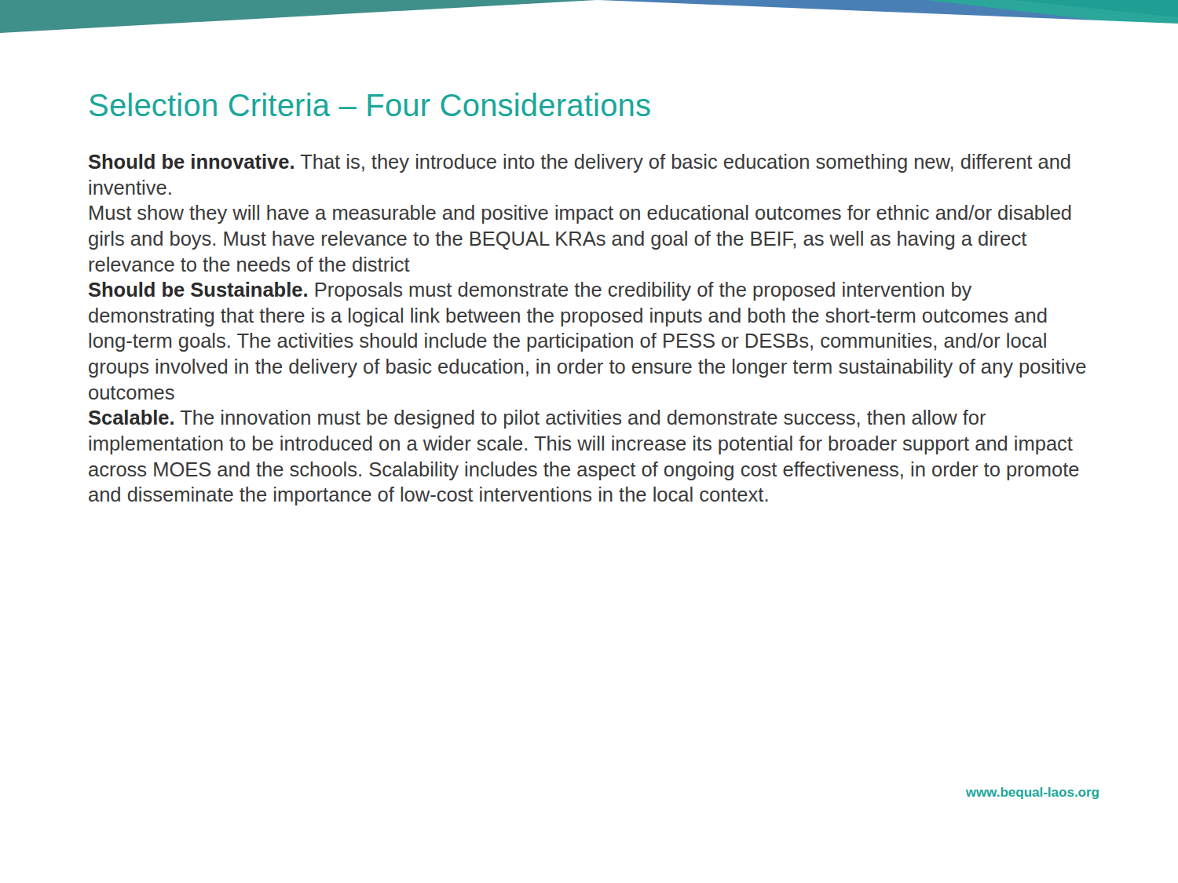Selection Criteria – Four Considerations
Should be innovative. That is, they introduce into the delivery of basic education something new, different and inventive.
Must show they will have a measurable and positive impact on educational outcomes for ethnic and/or disabled girls and boys. Must have relevance to the BEQUAL KRAs and goal of the BEIF, as well as having a direct relevance to the needs of the district
Should be Sustainable. Proposals must demonstrate the credibility of the proposed intervention by demonstrating that there is a logical link between the proposed inputs and both the short-term outcomes and long-term goals. The activities should include the participation of PESS or DESBs, communities, and/or local groups involved in the delivery of basic education, in order to ensure the longer term sustainability of any positive outcomes
Scalable. The innovation must be designed to pilot activities and demonstrate success, then allow for implementation to be introduced on a wider scale. This will increase its potential for broader support and impact across MOES and the schools. Scalability includes the aspect of ongoing cost effectiveness, in order to promote and disseminate the importance of low-cost interventions in the local context.
www.bequal-laos.org